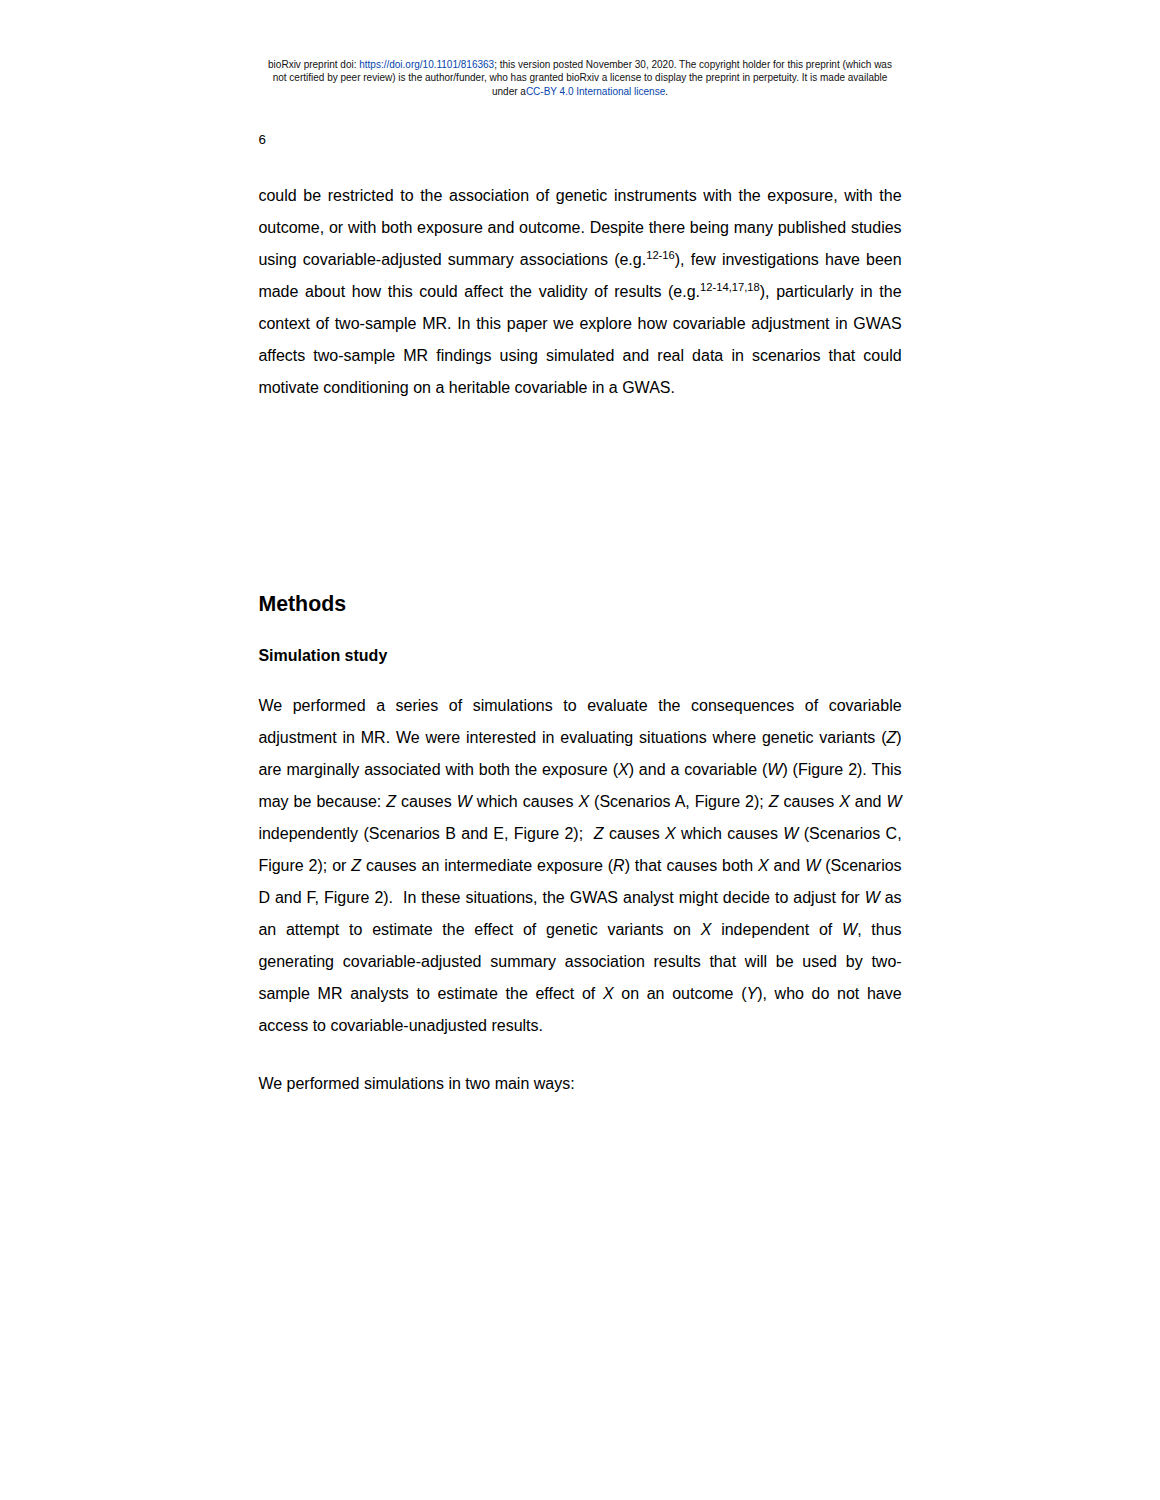bioRxiv preprint doi: https://doi.org/10.1101/816363; this version posted November 30, 2020. The copyright holder for this preprint (which was
not certified by peer review) is the author/funder, who has granted bioRxiv a license to display the preprint in perpetuity. It is made available
under aCC-BY 4.0 International license.
6
could be restricted to the association of genetic instruments with the exposure, with the outcome, or with both exposure and outcome. Despite there being many published studies using covariable-adjusted summary associations (e.g.12-16), few investigations have been made about how this could affect the validity of results (e.g.12-14,17,18), particularly in the context of two-sample MR. In this paper we explore how covariable adjustment in GWAS affects two-sample MR findings using simulated and real data in scenarios that could motivate conditioning on a heritable covariable in a GWAS.
Methods
Simulation study
We performed a series of simulations to evaluate the consequences of covariable adjustment in MR. We were interested in evaluating situations where genetic variants (Z) are marginally associated with both the exposure (X) and a covariable (W) (Figure 2). This may be because: Z causes W which causes X (Scenarios A, Figure 2); Z causes X and W independently (Scenarios B and E, Figure 2); Z causes X which causes W (Scenarios C, Figure 2); or Z causes an intermediate exposure (R) that causes both X and W (Scenarios D and F, Figure 2). In these situations, the GWAS analyst might decide to adjust for W as an attempt to estimate the effect of genetic variants on X independent of W, thus generating covariable-adjusted summary association results that will be used by two-sample MR analysts to estimate the effect of X on an outcome (Y), who do not have access to covariable-unadjusted results.
We performed simulations in two main ways: